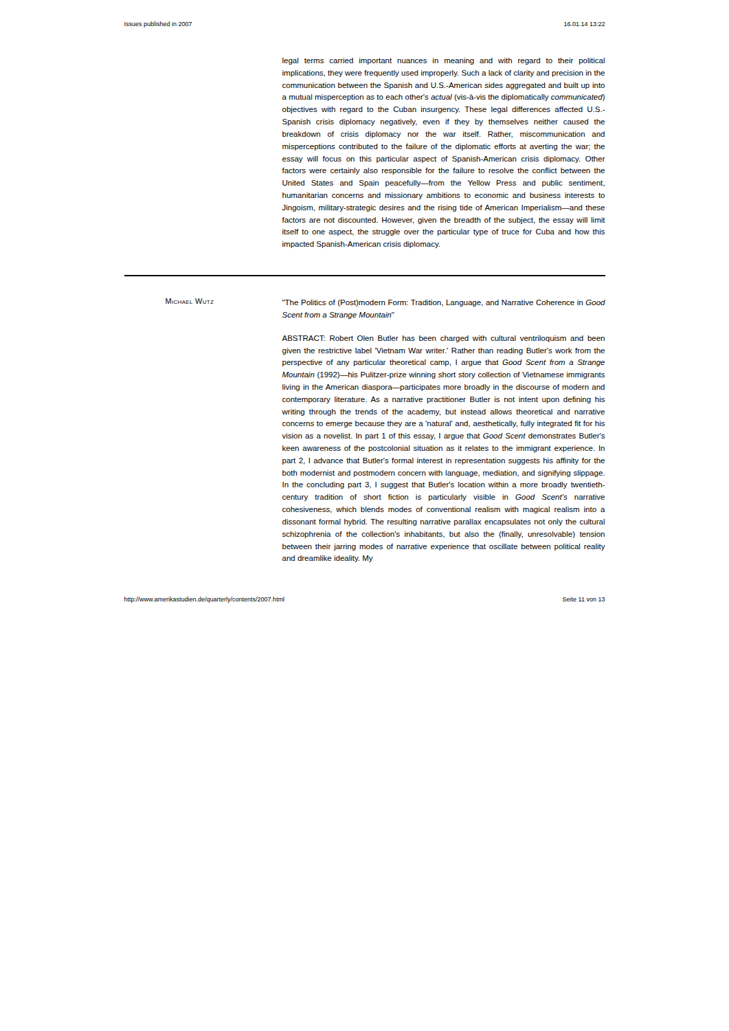Issues published in 2007 16.01.14 13:22
legal terms carried important nuances in meaning and with regard to their political implications, they were frequently used improperly. Such a lack of clarity and precision in the communication between the Spanish and U.S.-American sides aggregated and built up into a mutual misperception as to each other's actual (vis-à-vis the diplomatically communicated) objectives with regard to the Cuban insurgency. These legal differences affected U.S.-Spanish crisis diplomacy negatively, even if they by themselves neither caused the breakdown of crisis diplomacy nor the war itself. Rather, miscommunication and misperceptions contributed to the failure of the diplomatic efforts at averting the war; the essay will focus on this particular aspect of Spanish-American crisis diplomacy. Other factors were certainly also responsible for the failure to resolve the conflict between the United States and Spain peacefully—from the Yellow Press and public sentiment, humanitarian concerns and missionary ambitions to economic and business interests to Jingoism, military-strategic desires and the rising tide of American Imperialism—and these factors are not discounted. However, given the breadth of the subject, the essay will limit itself to one aspect, the struggle over the particular type of truce for Cuba and how this impacted Spanish-American crisis diplomacy.
Michael Wutz
"The Politics of (Post)modern Form: Tradition, Language, and Narrative Coherence in Good Scent from a Strange Mountain"
ABSTRACT: Robert Olen Butler has been charged with cultural ventriloquism and been given the restrictive label 'Vietnam War writer.' Rather than reading Butler's work from the perspective of any particular theoretical camp, I argue that Good Scent from a Strange Mountain (1992)—his Pulitzer-prize winning short story collection of Vietnamese immigrants living in the American diaspora—participates more broadly in the discourse of modern and contemporary literature. As a narrative practitioner Butler is not intent upon defining his writing through the trends of the academy, but instead allows theoretical and narrative concerns to emerge because they are a 'natural' and, aesthetically, fully integrated fit for his vision as a novelist. In part 1 of this essay, I argue that Good Scent demonstrates Butler's keen awareness of the postcolonial situation as it relates to the immigrant experience. In part 2, I advance that Butler's formal interest in representation suggests his affinity for the both modernist and postmodern concern with language, mediation, and signifying slippage. In the concluding part 3, I suggest that Butler's location within a more broadly twentieth-century tradition of short fiction is particularly visible in Good Scent's narrative cohesiveness, which blends modes of conventional realism with magical realism into a dissonant formal hybrid. The resulting narrative parallax encapsulates not only the cultural schizophrenia of the collection's inhabitants, but also the (finally, unresolvable) tension between their jarring modes of narrative experience that oscillate between political reality and dreamlike ideality. My
http://www.amerikastudien.de/quarterly/contents/2007.html Seite 11 von 13